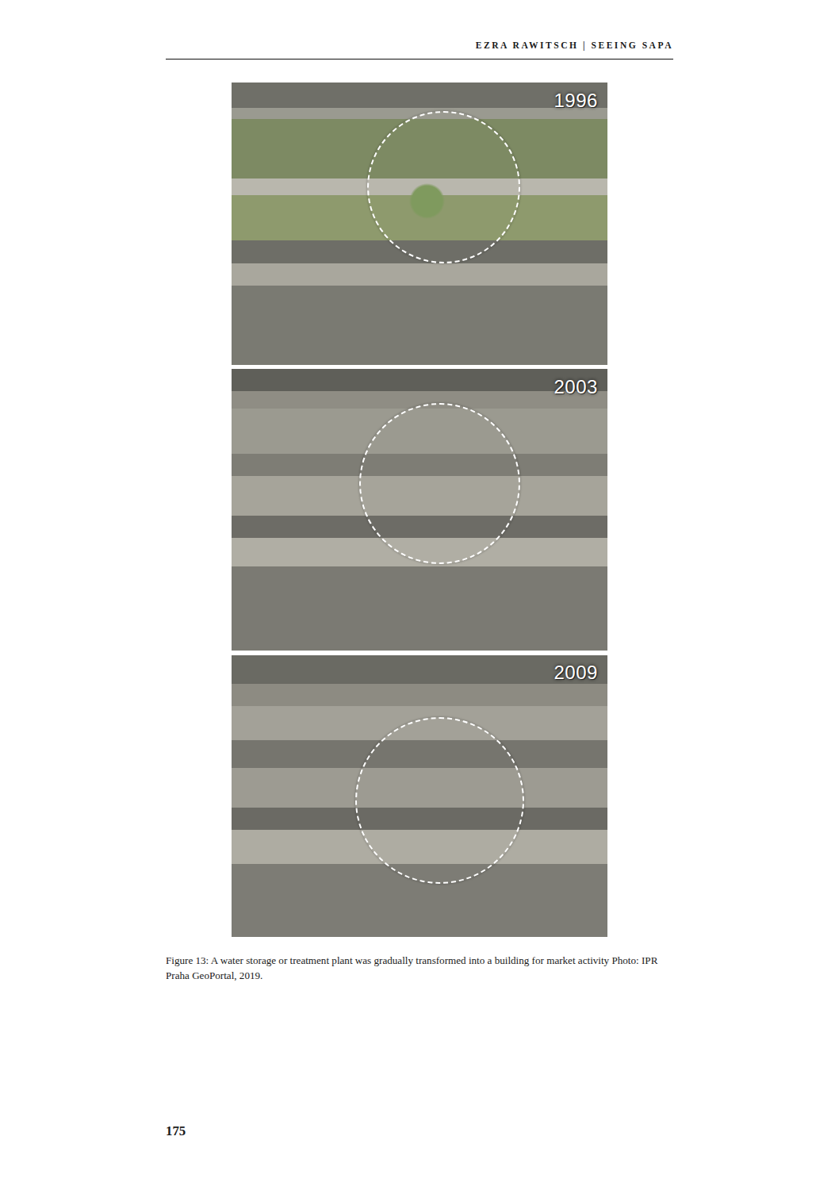Ezra Rawitsch | Seeing SAPA
1996
2003
2009
Figure 13: A water storage or treatment plant was gradually transformed into a building for market activity Photo: IPR Praha GeoPortal, 2019.
175